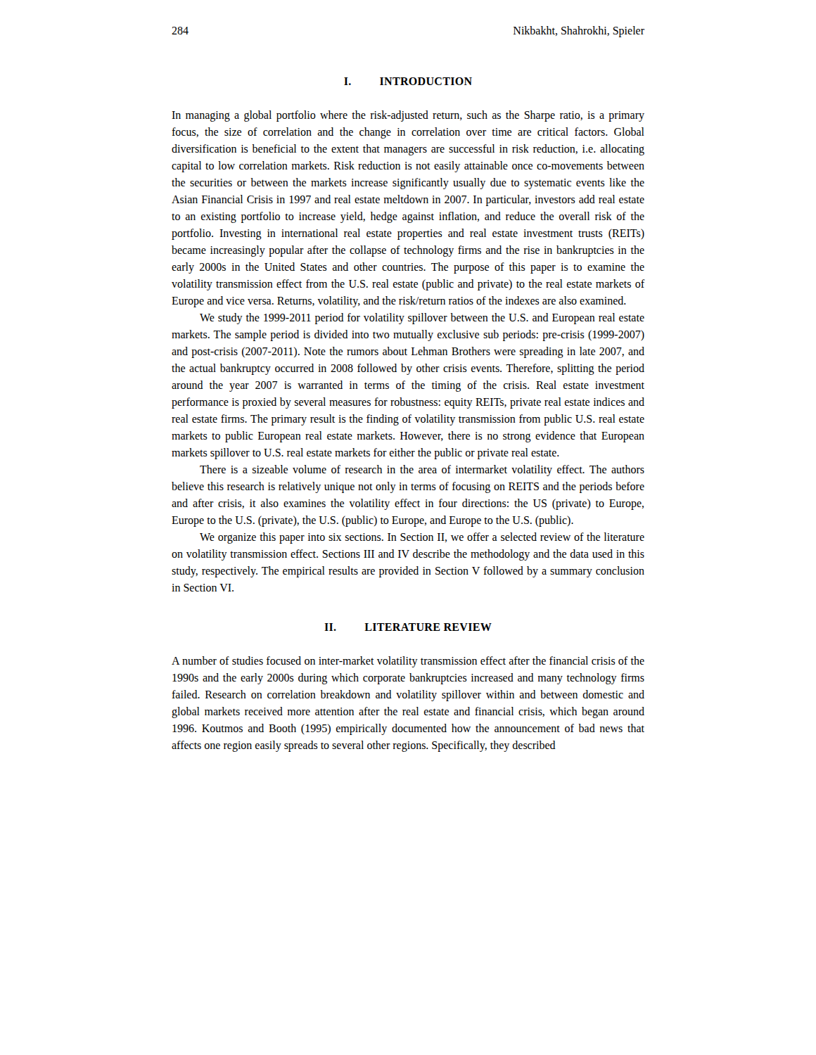284 Nikbakht, Shahrokhi, Spieler
I. INTRODUCTION
In managing a global portfolio where the risk-adjusted return, such as the Sharpe ratio, is a primary focus, the size of correlation and the change in correlation over time are critical factors. Global diversification is beneficial to the extent that managers are successful in risk reduction, i.e. allocating capital to low correlation markets. Risk reduction is not easily attainable once co-movements between the securities or between the markets increase significantly usually due to systematic events like the Asian Financial Crisis in 1997 and real estate meltdown in 2007. In particular, investors add real estate to an existing portfolio to increase yield, hedge against inflation, and reduce the overall risk of the portfolio. Investing in international real estate properties and real estate investment trusts (REITs) became increasingly popular after the collapse of technology firms and the rise in bankruptcies in the early 2000s in the United States and other countries. The purpose of this paper is to examine the volatility transmission effect from the U.S. real estate (public and private) to the real estate markets of Europe and vice versa. Returns, volatility, and the risk/return ratios of the indexes are also examined.
We study the 1999-2011 period for volatility spillover between the U.S. and European real estate markets. The sample period is divided into two mutually exclusive sub periods: pre-crisis (1999-2007) and post-crisis (2007-2011). Note the rumors about Lehman Brothers were spreading in late 2007, and the actual bankruptcy occurred in 2008 followed by other crisis events. Therefore, splitting the period around the year 2007 is warranted in terms of the timing of the crisis. Real estate investment performance is proxied by several measures for robustness: equity REITs, private real estate indices and real estate firms. The primary result is the finding of volatility transmission from public U.S. real estate markets to public European real estate markets. However, there is no strong evidence that European markets spillover to U.S. real estate markets for either the public or private real estate.
There is a sizeable volume of research in the area of intermarket volatility effect. The authors believe this research is relatively unique not only in terms of focusing on REITS and the periods before and after crisis, it also examines the volatility effect in four directions: the US (private) to Europe, Europe to the U.S. (private), the U.S. (public) to Europe, and Europe to the U.S. (public).
We organize this paper into six sections. In Section II, we offer a selected review of the literature on volatility transmission effect. Sections III and IV describe the methodology and the data used in this study, respectively. The empirical results are provided in Section V followed by a summary conclusion in Section VI.
II. LITERATURE REVIEW
A number of studies focused on inter-market volatility transmission effect after the financial crisis of the 1990s and the early 2000s during which corporate bankruptcies increased and many technology firms failed. Research on correlation breakdown and volatility spillover within and between domestic and global markets received more attention after the real estate and financial crisis, which began around 1996. Koutmos and Booth (1995) empirically documented how the announcement of bad news that affects one region easily spreads to several other regions. Specifically, they described